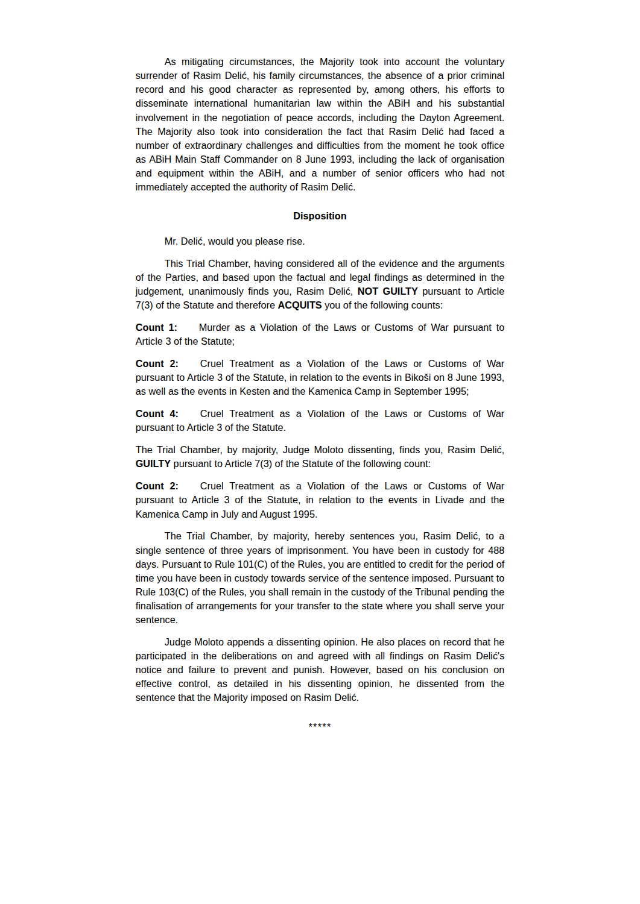As mitigating circumstances, the Majority took into account the voluntary surrender of Rasim Delić, his family circumstances, the absence of a prior criminal record and his good character as represented by, among others, his efforts to disseminate international humanitarian law within the ABiH and his substantial involvement in the negotiation of peace accords, including the Dayton Agreement. The Majority also took into consideration the fact that Rasim Delić had faced a number of extraordinary challenges and difficulties from the moment he took office as ABiH Main Staff Commander on 8 June 1993, including the lack of organisation and equipment within the ABiH, and a number of senior officers who had not immediately accepted the authority of Rasim Delić.
Disposition
Mr. Delić, would you please rise.
This Trial Chamber, having considered all of the evidence and the arguments of the Parties, and based upon the factual and legal findings as determined in the judgement, unanimously finds you, Rasim Delić, NOT GUILTY pursuant to Article 7(3) of the Statute and therefore ACQUITS you of the following counts:
Count 1: Murder as a Violation of the Laws or Customs of War pursuant to Article 3 of the Statute;
Count 2: Cruel Treatment as a Violation of the Laws or Customs of War pursuant to Article 3 of the Statute, in relation to the events in Bikoši on 8 June 1993, as well as the events in Kesten and the Kamenica Camp in September 1995;
Count 4: Cruel Treatment as a Violation of the Laws or Customs of War pursuant to Article 3 of the Statute.
The Trial Chamber, by majority, Judge Moloto dissenting, finds you, Rasim Delić, GUILTY pursuant to Article 7(3) of the Statute of the following count:
Count 2: Cruel Treatment as a Violation of the Laws or Customs of War pursuant to Article 3 of the Statute, in relation to the events in Livade and the Kamenica Camp in July and August 1995.
The Trial Chamber, by majority, hereby sentences you, Rasim Delić, to a single sentence of three years of imprisonment. You have been in custody for 488 days. Pursuant to Rule 101(C) of the Rules, you are entitled to credit for the period of time you have been in custody towards service of the sentence imposed. Pursuant to Rule 103(C) of the Rules, you shall remain in the custody of the Tribunal pending the finalisation of arrangements for your transfer to the state where you shall serve your sentence.
Judge Moloto appends a dissenting opinion. He also places on record that he participated in the deliberations on and agreed with all findings on Rasim Delić's notice and failure to prevent and punish. However, based on his conclusion on effective control, as detailed in his dissenting opinion, he dissented from the sentence that the Majority imposed on Rasim Delić.
*****